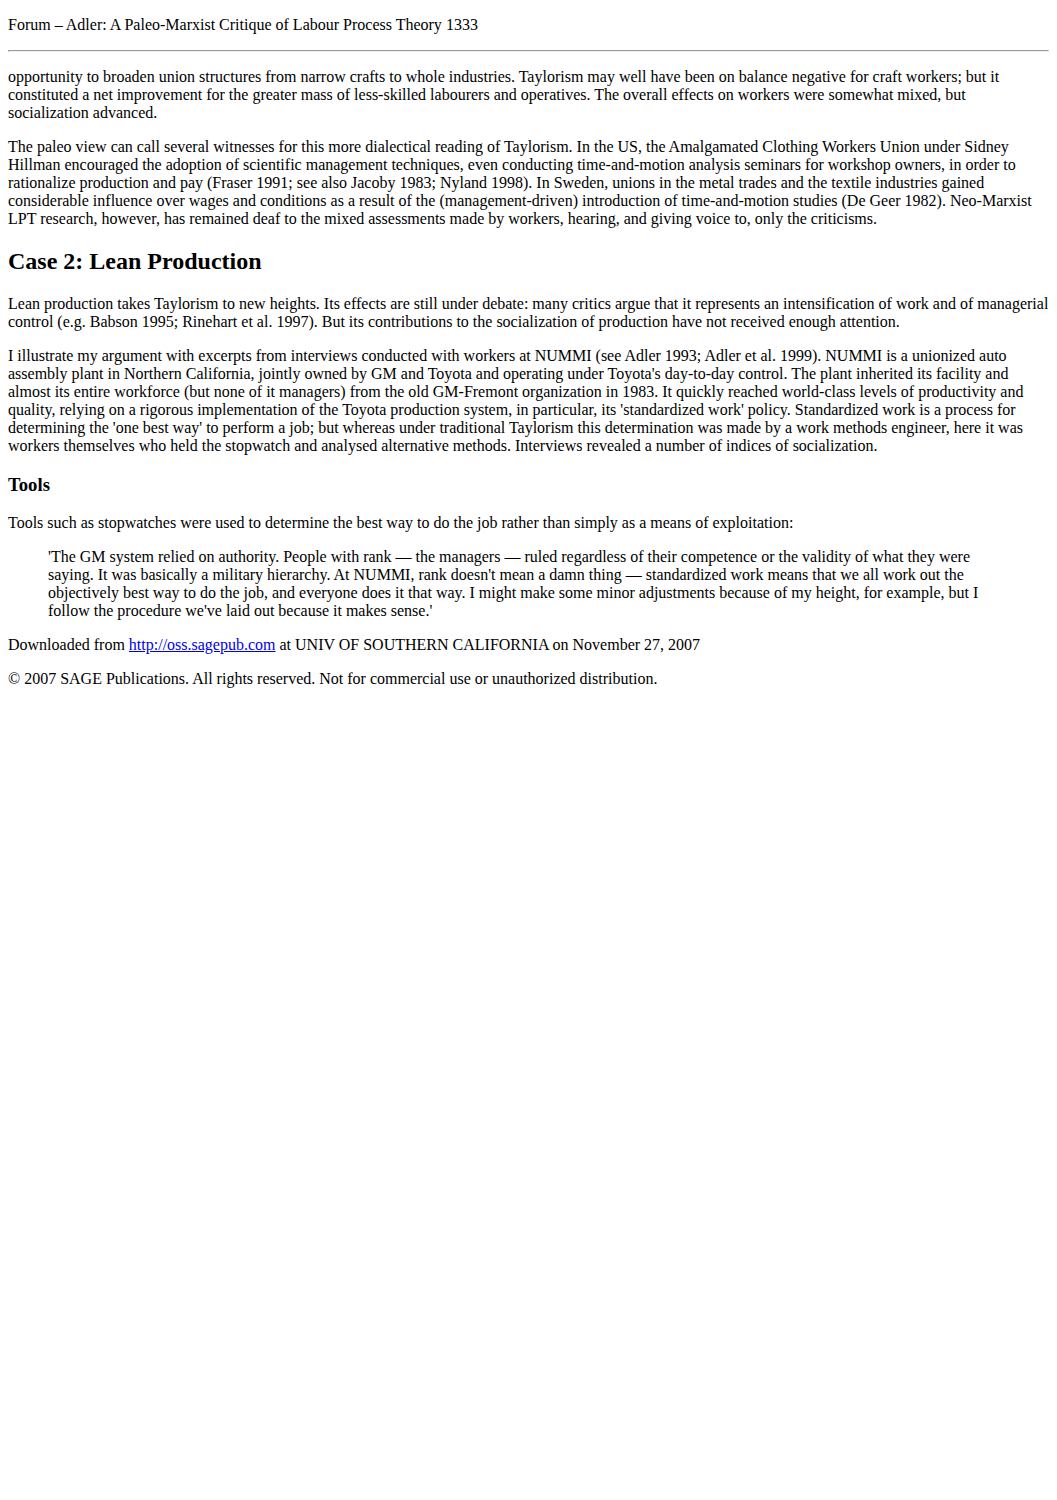Forum – Adler: A Paleo-Marxist Critique of Labour Process Theory 1333
opportunity to broaden union structures from narrow crafts to whole industries. Taylorism may well have been on balance negative for craft workers; but it constituted a net improvement for the greater mass of less-skilled labourers and operatives. The overall effects on workers were somewhat mixed, but socialization advanced.
The paleo view can call several witnesses for this more dialectical reading of Taylorism. In the US, the Amalgamated Clothing Workers Union under Sidney Hillman encouraged the adoption of scientific management techniques, even conducting time-and-motion analysis seminars for workshop owners, in order to rationalize production and pay (Fraser 1991; see also Jacoby 1983; Nyland 1998). In Sweden, unions in the metal trades and the textile industries gained considerable influence over wages and conditions as a result of the (management-driven) introduction of time-and-motion studies (De Geer 1982). Neo-Marxist LPT research, however, has remained deaf to the mixed assessments made by workers, hearing, and giving voice to, only the criticisms.
Case 2: Lean Production
Lean production takes Taylorism to new heights. Its effects are still under debate: many critics argue that it represents an intensification of work and of managerial control (e.g. Babson 1995; Rinehart et al. 1997). But its contributions to the socialization of production have not received enough attention.
I illustrate my argument with excerpts from interviews conducted with workers at NUMMI (see Adler 1993; Adler et al. 1999). NUMMI is a unionized auto assembly plant in Northern California, jointly owned by GM and Toyota and operating under Toyota's day-to-day control. The plant inherited its facility and almost its entire workforce (but none of it managers) from the old GM-Fremont organization in 1983. It quickly reached world-class levels of productivity and quality, relying on a rigorous implementation of the Toyota production system, in particular, its 'standardized work' policy. Standardized work is a process for determining the 'one best way' to perform a job; but whereas under traditional Taylorism this determination was made by a work methods engineer, here it was workers themselves who held the stopwatch and analysed alternative methods. Interviews revealed a number of indices of socialization.
Tools
Tools such as stopwatches were used to determine the best way to do the job rather than simply as a means of exploitation:
'The GM system relied on authority. People with rank — the managers — ruled regardless of their competence or the validity of what they were saying. It was basically a military hierarchy. At NUMMI, rank doesn't mean a damn thing — standardized work means that we all work out the objectively best way to do the job, and everyone does it that way. I might make some minor adjustments because of my height, for example, but I follow the procedure we've laid out because it makes sense.'
Downloaded from http://oss.sagepub.com at UNIV OF SOUTHERN CALIFORNIA on November 27, 2007
© 2007 SAGE Publications. All rights reserved. Not for commercial use or unauthorized distribution.